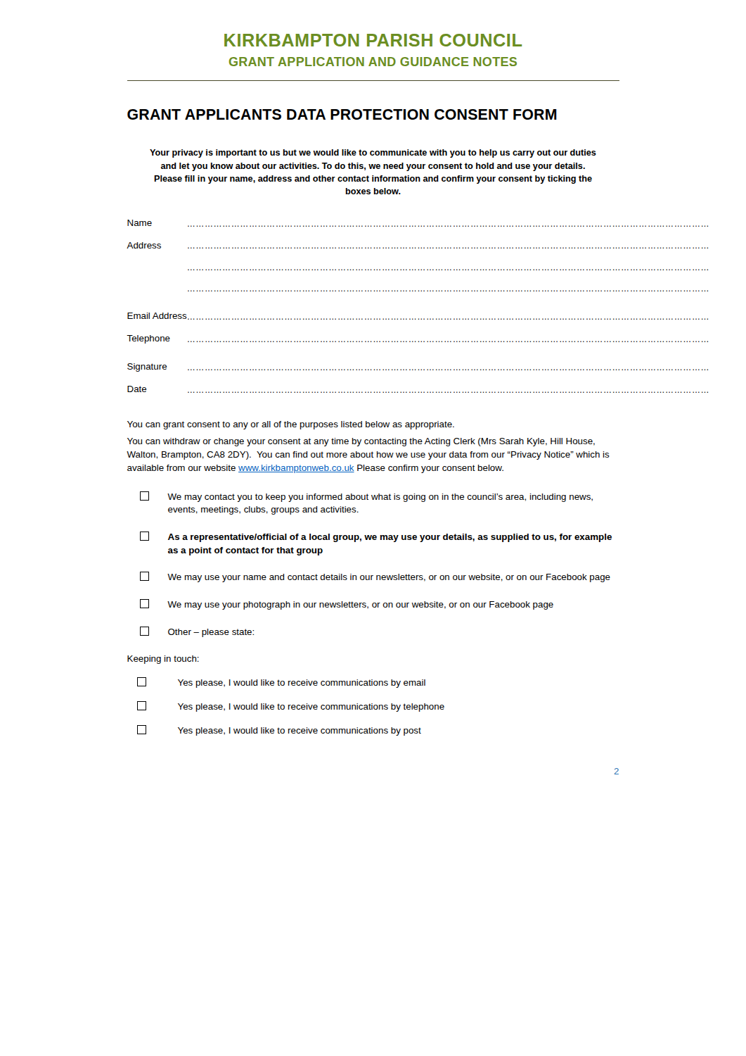Kirkbampton Parish Council
Grant Application and Guidance Notes
GRANT APPLICANTS DATA PROTECTION CONSENT FORM
Your privacy is important to us but we would like to communicate with you to help us carry out our duties and let you know about our activities. To do this, we need your consent to hold and use your details.
Please fill in your name, address and other contact information and confirm your consent by ticking the boxes below.
| Name | ………………………………………………………………………………………… | | ………………………………………………………………… |
| Address | ………………………………………………………………………………………… | | ………………………………………………………………… |
| | ………………………………………………………………………………………… | | ………………………………………………………………… |
| | ………………………………………………………………………………………… | | ………………………………………………………………… |
| Email Address | ………………………………………………………………………………………… | | ………………………………………………………………… |
| Telephone | ………………………………………………………………………………………… | | ………………………………………………………………… |
| Signature | ………………………………………………………………………………………… | | ………………………………………………………………… |
| Date | ………………………………………………………………………………………… | | ………………………………………………………………… |
You can grant consent to any or all of the purposes listed below as appropriate.
You can withdraw or change your consent at any time by contacting the Acting Clerk (Mrs Sarah Kyle, Hill House, Walton, Brampton, CA8 2DY). You can find out more about how we use your data from our “Privacy Notice” which is available from our website www.kirkbamptonweb.co.uk Please confirm your consent below.
We may contact you to keep you informed about what is going on in the council’s area, including news, events, meetings, clubs, groups and activities.
As a representative/official of a local group, we may use your details, as supplied to us, for example as a point of contact for that group
We may use your name and contact details in our newsletters, or on our website, or on our Facebook page
We may use your photograph in our newsletters, or on our website, or on our Facebook page
Other – please state:
Keeping in touch:
Yes please, I would like to receive communications by email
Yes please, I would like to receive communications by telephone
Yes please, I would like to receive communications by post
2